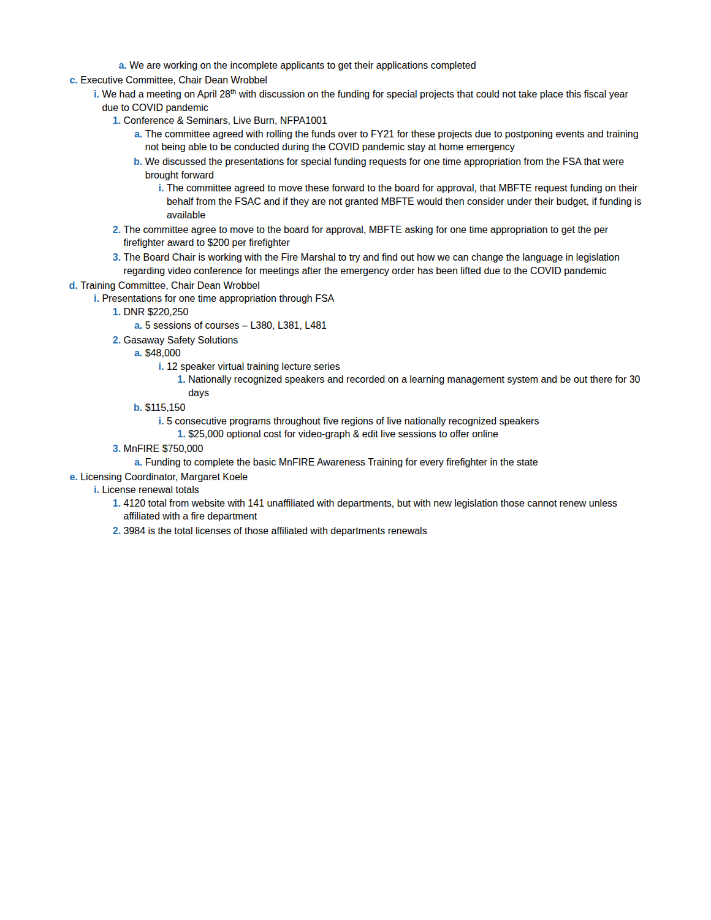We are working on the incomplete applicants to get their applications completed
Executive Committee, Chair Dean Wrobbel
We had a meeting on April 28th with discussion on the funding for special projects that could not take place this fiscal year due to COVID pandemic
Conference & Seminars, Live Burn, NFPA1001
The committee agreed with rolling the funds over to FY21 for these projects due to postponing events and training not being able to be conducted during the COVID pandemic stay at home emergency
We discussed the presentations for special funding requests for one time appropriation from the FSA that were brought forward
The committee agreed to move these forward to the board for approval, that MBFTE request funding on their behalf from the FSAC and if they are not granted MBFTE would then consider under their budget, if funding is available
The committee agree to move to the board for approval, MBFTE asking for one time appropriation to get the per firefighter award to $200 per firefighter
The Board Chair is working with the Fire Marshal to try and find out how we can change the language in legislation regarding video conference for meetings after the emergency order has been lifted due to the COVID pandemic
Training Committee, Chair Dean Wrobbel
Presentations for one time appropriation through FSA
DNR $220,250
5 sessions of courses – L380, L381, L481
Gasaway Safety Solutions
$48,000
12 speaker virtual training lecture series
Nationally recognized speakers and recorded on a learning management system and be out there for 30 days
$115,150
5 consecutive programs throughout five regions of live nationally recognized speakers
$25,000 optional cost for video-graph & edit live sessions to offer online
MnFIRE $750,000
Funding to complete the basic MnFIRE Awareness Training for every firefighter in the state
Licensing Coordinator, Margaret Koele
License renewal totals
4120 total from website with 141 unaffiliated with departments, but with new legislation those cannot renew unless affiliated with a fire department
3984 is the total licenses of those affiliated with departments renewals